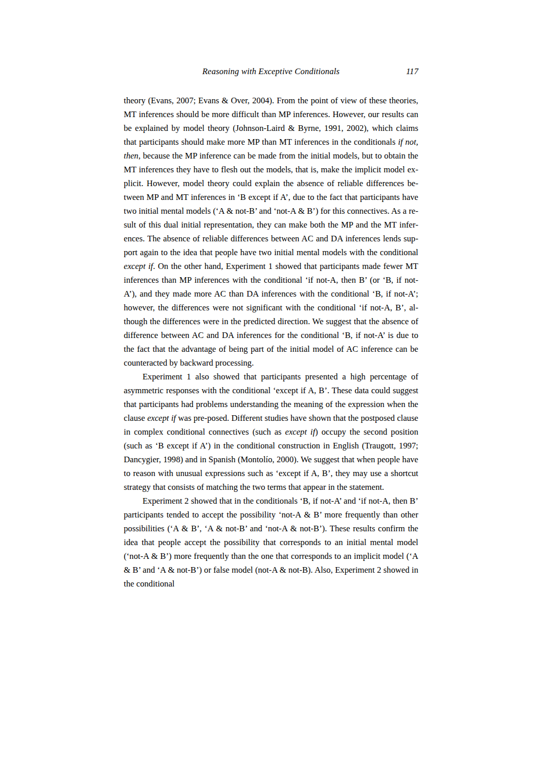Reasoning with Exceptive Conditionals 117
theory (Evans, 2007; Evans & Over, 2004). From the point of view of these theories, MT inferences should be more difficult than MP inferences. However, our results can be explained by model theory (Johnson-Laird & Byrne, 1991, 2002), which claims that participants should make more MP than MT inferences in the conditionals if not, then, because the MP inference can be made from the initial models, but to obtain the MT inferences they have to flesh out the models, that is, make the implicit model explicit. However, model theory could explain the absence of reliable differences between MP and MT inferences in ‘B except if A’, due to the fact that participants have two initial mental models (‘A & not-B’ and ‘not-A & B’) for this connectives. As a result of this dual initial representation, they can make both the MP and the MT inferences. The absence of reliable differences between AC and DA inferences lends support again to the idea that people have two initial mental models with the conditional except if. On the other hand, Experiment 1 showed that participants made fewer MT inferences than MP inferences with the conditional ‘if not-A, then B’ (or ‘B, if not-A’), and they made more AC than DA inferences with the conditional ‘B, if not-A’; however, the differences were not significant with the conditional ‘if not-A, B’, although the differences were in the predicted direction. We suggest that the absence of difference between AC and DA inferences for the conditional ‘B, if not-A’ is due to the fact that the advantage of being part of the initial model of AC inference can be counteracted by backward processing.
Experiment 1 also showed that participants presented a high percentage of asymmetric responses with the conditional ‘except if A, B’. These data could suggest that participants had problems understanding the meaning of the expression when the clause except if was pre-posed. Different studies have shown that the postposed clause in complex conditional connectives (such as except if) occupy the second position (such as ‘B except if A’) in the conditional construction in English (Traugott, 1997; Dancygier, 1998) and in Spanish (Montolío, 2000). We suggest that when people have to reason with unusual expressions such as ‘except if A, B’, they may use a shortcut strategy that consists of matching the two terms that appear in the statement.
Experiment 2 showed that in the conditionals ‘B, if not-A’ and ‘if not-A, then B’ participants tended to accept the possibility ‘not-A & B’ more frequently than other possibilities (‘A & B’, ‘A & not-B’ and ‘not-A & not-B’). These results confirm the idea that people accept the possibility that corresponds to an initial mental model (‘not-A & B’) more frequently than the one that corresponds to an implicit model (‘A & B’ and ‘A & not-B’) or false model (not-A & not-B). Also, Experiment 2 showed in the conditional